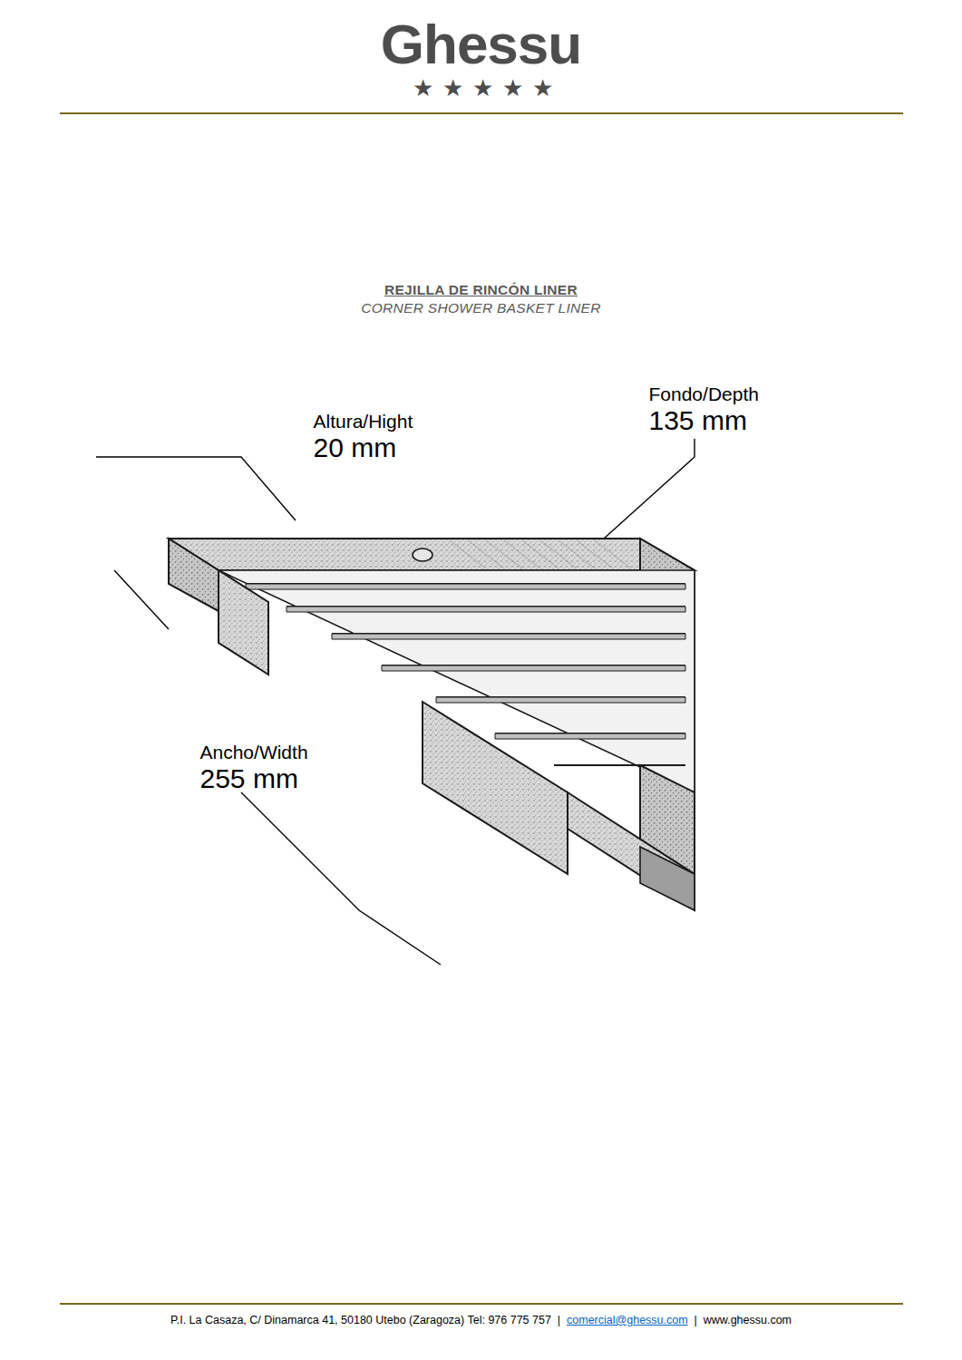Ghessu
★★★★★
REJILLA DE RINCÓN LINER
CORNER SHOWER BASKET LINER
Altura/Hight 20 mm
Fondo/Depth 135 mm
Ancho/Width 255 mm
P.I. La Casaza, C/ Dinamarca 41, 50180 Utebo (Zaragoza) Tel: 976 775 757 | comercial@ghessu.com | www.ghessu.com